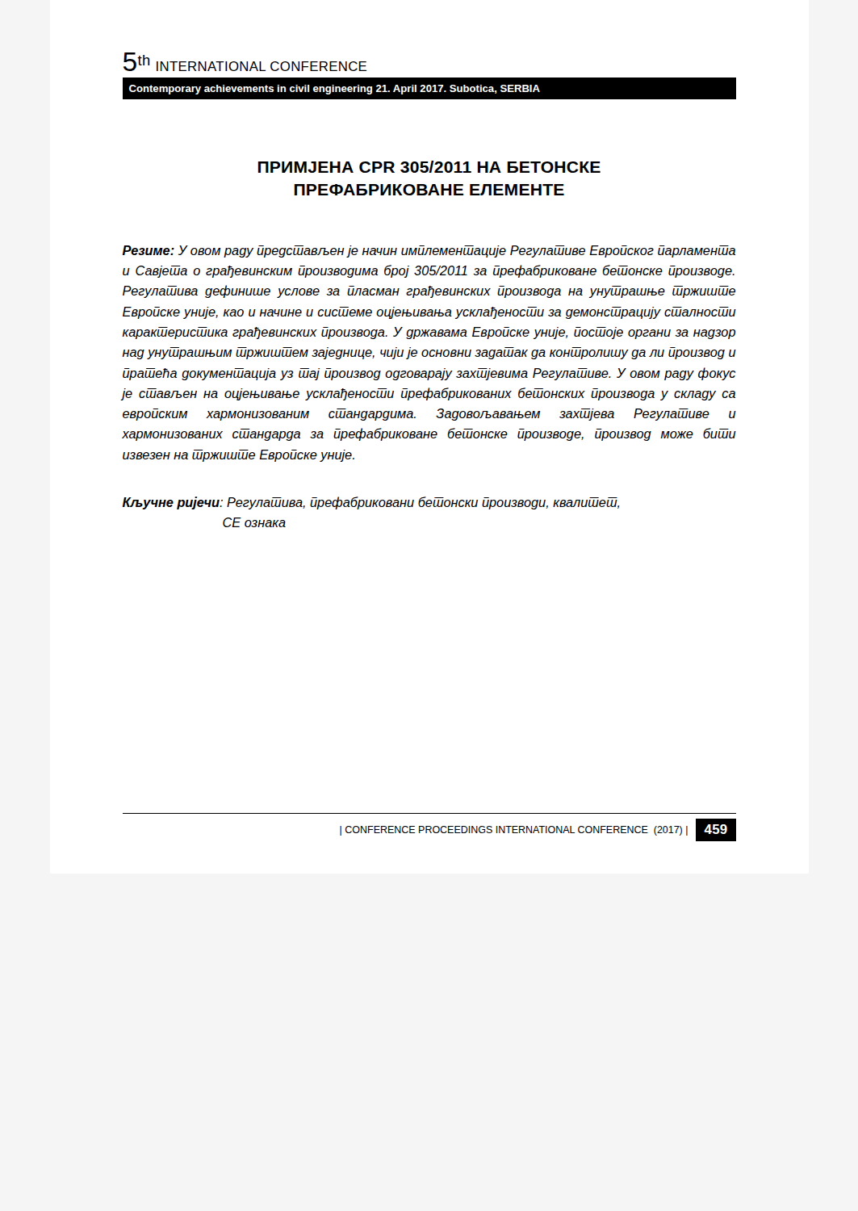5 th INTERNATIONAL CONFERENCE
Contemporary achievements in civil engineering 21. April 2017. Subotica, SERBIA
ПРИМЈЕНА CPR 305/2011 НА БЕТОНСКЕ
ПРЕФАБРИКОВАНЕ ЕЛЕМЕНТЕ
Резиме: У овом раду представљен је начин имплементације Регулативе Европског парламента и Савјета о грађевинским производима број 305/2011 за префабриковане бетонске производе. Регулатива дефинише услове за пласман грађевинских производа на унутрашње тржиште Европске уније, као и начине и системе оцјењивања усклађености за демонстрацију сталности карактеристика грађевинских производа. У државама Европске уније, постоје органи за надзор над унутрашњим тржиштем заједнице, чији је основни задатак да контролишу да ли производ и пратећа документација уз тај производ одговарају захтјевима Регулативе. У овом раду фокус је стављен на оцјењивање усклађености префабрикованих бетонских производа у складу са европским хармонизованим стандардима. Задовољавањем захтјева Регулативе и хармонизованих стандарда за префабриковане бетонске производе, производ може бити извезен на тржиште Европске уније.
Кључне ријечи: Регулатива, префабриковани бетонски производи, квалитет, СЕ ознака
| CONFERENCE PROCEEDINGS INTERNATIONAL CONFERENCE (2017) | 459